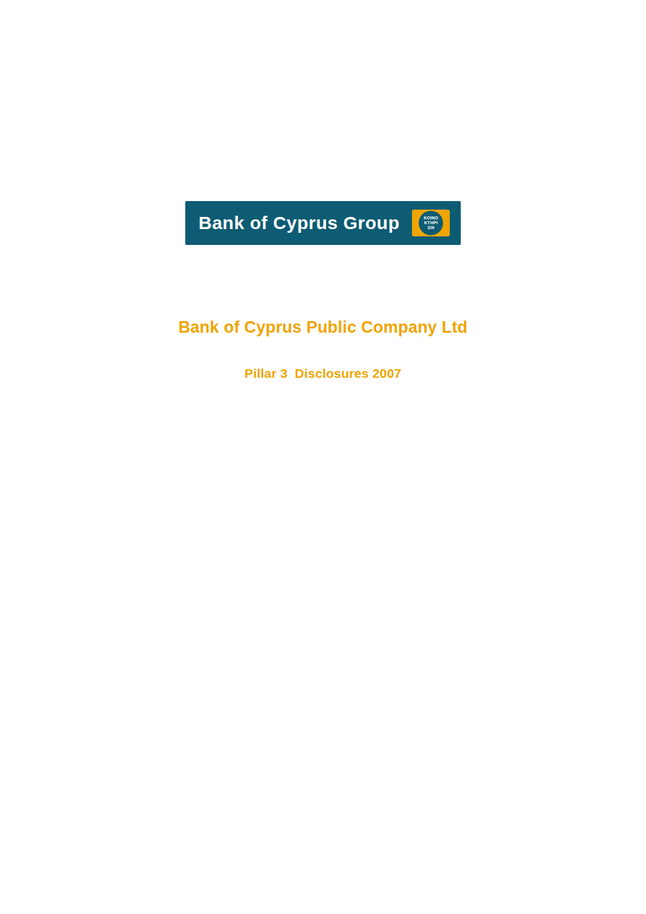Bank of Cyprus Group ΚΟΙΝΟ
ΚΤΗΡΙ
ΩΝ
Bank of Cyprus Public Company Ltd
Pillar 3 Disclosures 2007